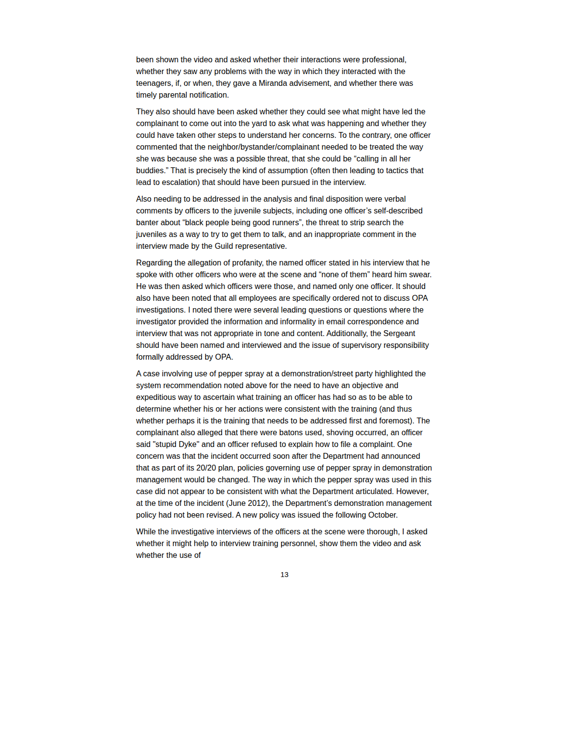been shown the video and asked whether their interactions were professional, whether they saw any problems with the way in which they interacted with the teenagers, if, or when, they gave a Miranda advisement, and whether there was timely parental notification.
They also should have been asked whether they could see what might have led the complainant to come out into the yard to ask what was happening and whether they could have taken other steps to understand her concerns. To the contrary, one officer commented that the neighbor/bystander/complainant needed to be treated the way she was because she was a possible threat, that she could be “calling in all her buddies.” That is precisely the kind of assumption (often then leading to tactics that lead to escalation) that should have been pursued in the interview.
Also needing to be addressed in the analysis and final disposition were verbal comments by officers to the juvenile subjects, including one officer’s self-described banter about “black people being good runners”, the threat to strip search the juveniles as a way to try to get them to talk, and an inappropriate comment in the interview made by the Guild representative.
Regarding the allegation of profanity, the named officer stated in his interview that he spoke with other officers who were at the scene and “none of them” heard him swear. He was then asked which officers were those, and named only one officer. It should also have been noted that all employees are specifically ordered not to discuss OPA investigations. I noted there were several leading questions or questions where the investigator provided the information and informality in email correspondence and interview that was not appropriate in tone and content. Additionally, the Sergeant should have been named and interviewed and the issue of supervisory responsibility formally addressed by OPA.
A case involving use of pepper spray at a demonstration/street party highlighted the system recommendation noted above for the need to have an objective and expeditious way to ascertain what training an officer has had so as to be able to determine whether his or her actions were consistent with the training (and thus whether perhaps it is the training that needs to be addressed first and foremost). The complainant also alleged that there were batons used, shoving occurred, an officer said "stupid Dyke" and an officer refused to explain how to file a complaint. One concern was that the incident occurred soon after the Department had announced that as part of its 20/20 plan, policies governing use of pepper spray in demonstration management would be changed. The way in which the pepper spray was used in this case did not appear to be consistent with what the Department articulated. However, at the time of the incident (June 2012), the Department’s demonstration management policy had not been revised. A new policy was issued the following October.
While the investigative interviews of the officers at the scene were thorough, I asked whether it might help to interview training personnel, show them the video and ask whether the use of
13